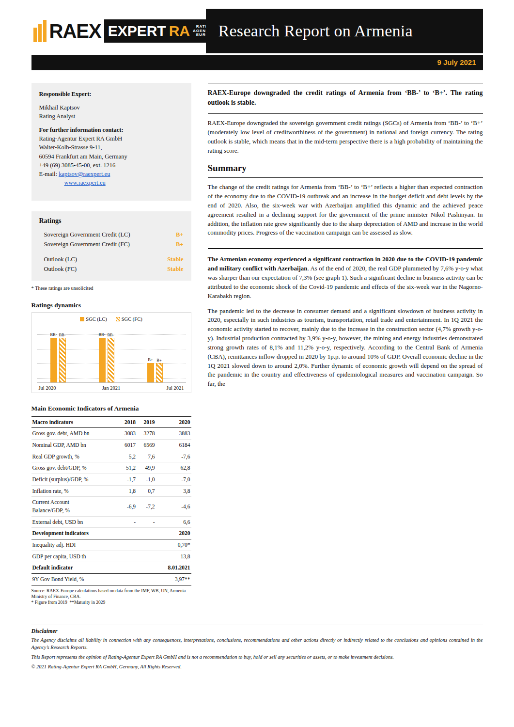RAEX
EXPERT RA RATING-AGENTUR
EUROPE
Research Report on Armenia
9 July 2021
Responsible Expert:
Mikhail Kaptsov
Rating Analyst
For further information contact:
Rating-Agentur Expert RA GmbH
Walter-Kolb-Strasse 9-11,
60594 Frankfurt am Main, Germany
+49 (69) 3085-45-00, ext. 1216
E-mail: kaptsov@raexpert.eu
www.raexpert.eu
Ratings
| Sovereign Government Credit (LC) | B+ |
| Sovereign Government Credit (FC) | B+ |
| Outlook (LC) | Stable |
| Outlook (FC) | Stable |
* These ratings are unsolicited
Ratings dynamics
SGC (LC) SGC (FC)
BB-
BB-
BB-
BB-
B+
B+
Jul 2020 Jan 2021 Jul 2021
Main Economic Indicators of Armenia
| Macro indicators | 2018 | 2019 | 2020 |
| --- | --- | --- | --- |
| Gross gov. debt, AMD bn | 3083 | 3278 | 3883 |
| Nominal GDP, AMD bn | 6017 | 6569 | 6184 |
| Real GDP growth, % | 5,2 | 7,6 | -7,6 |
| Gross gov. debt/GDP, % | 51,2 | 49,9 | 62,8 |
| Deficit (surplus)/GDP, % | -1,7 | -1,0 | -7,0 |
| Inflation rate, % | 1,8 | 0,7 | 3,8 |
| Current Account Balance/GDP, % | -6,9 | -7,2 | -4,6 |
| External debt, USD bn | - | - | 6,6 |
| Development indicators | | | 2020 |
| Inequality adj. HDI | | | 0,70* |
| GDP per capita, USD th | | | 13,8 |
| Default indicator | | | 8.01.2021 |
| 9Y Gov Bond Yield, % | | | 3,97** |
Source: RAEX-Europe calculations based on data from the IMF, WB, UN, Armenia Ministry of Finance, CBA.
* Figure from 2019 **Maturity in 2029
RAEX-Europe downgraded the credit ratings of Armenia from ‘BB-’ to ‘B+’. The rating outlook is stable.
RAEX-Europe downgraded the sovereign government credit ratings (SGCs) of Armenia from ‘BB-’ to ‘B+’ (moderately low level of creditworthiness of the government) in national and foreign currency. The rating outlook is stable, which means that in the mid-term perspective there is a high probability of maintaining the rating score.
Summary
The change of the credit ratings for Armenia from ‘BB-’ to ‘B+’ reflects a higher than expected contraction of the economy due to the COVID-19 outbreak and an increase in the budget deficit and debt levels by the end of 2020. Also, the six-week war with Azerbaijan amplified this dynamic and the achieved peace agreement resulted in a declining support for the government of the prime minister Nikol Pashinyan. In addition, the inflation rate grew significantly due to the sharp depreciation of AMD and increase in the world commodity prices. Progress of the vaccination campaign can be assessed as slow.
The Armenian economy experienced a significant contraction in 2020 due to the COVID-19 pandemic and military conflict with Azerbaijan. As of the end of 2020, the real GDP plummeted by 7,6% y-o-y what was sharper than our expectation of 7,3% (see graph 1). Such a significant decline in business activity can be attributed to the economic shock of the Covid-19 pandemic and effects of the six-week war in the Nagorno-Karabakh region.
The pandemic led to the decrease in consumer demand and a significant slowdown of business activity in 2020, especially in such industries as tourism, transportation, retail trade and entertainment. In 1Q 2021 the economic activity started to recover, mainly due to the increase in the construction sector (4,7% growth y-o-y). Industrial production contracted by 3,9% y-o-y, however, the mining and energy industries demonstrated strong growth rates of 8,1% and 11,2% y-o-y, respectively. According to the Central Bank of Armenia (CBA), remittances inflow dropped in 2020 by 1p.p. to around 10% of GDP. Overall economic decline in the 1Q 2021 slowed down to around 2,0%. Further dynamic of economic growth will depend on the spread of the pandemic in the country and effectiveness of epidemiological measures and vaccination campaign. So far, the
Disclaimer
The Agency disclaims all liability in connection with any consequences, interpretations, conclusions, recommendations and other actions directly or indirectly related to the conclusions and opinions contained in the Agency’s Research Reports.
This Report represents the opinion of Rating-Agentur Expert RA GmbH and is not a recommendation to buy, hold or sell any securities or assets, or to make investment decisions.
© 2021 Rating-Agentur Expert RA GmbH, Germany, All Rights Reserved.